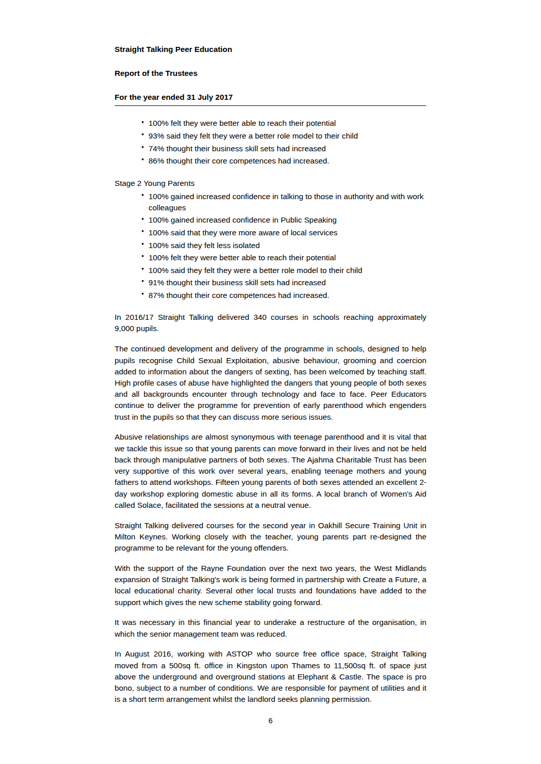Straight Talking Peer Education
Report of the Trustees
For the year ended 31 July 2017
100% felt they were better able to reach their potential
93% said they felt they were a better role model to their child
74% thought their business skill sets had increased
86% thought their core competences had increased.
Stage 2 Young Parents
100% gained increased confidence in talking to those in authority and with work colleagues
100% gained increased confidence in Public Speaking
100% said that they were more aware of local services
100% said they felt less isolated
100% felt they were better able to reach their potential
100% said they felt they were a better role model to their child
91% thought their business skill sets had increased
87% thought their core competences had increased.
In 2016/17 Straight Talking delivered 340 courses in schools reaching approximately 9,000 pupils.
The continued development and delivery of the programme in schools, designed to help pupils recognise Child Sexual Exploitation, abusive behaviour, grooming and coercion added to information about the dangers of sexting, has been welcomed by teaching staff. High profile cases of abuse have highlighted the dangers that young people of both sexes and all backgrounds encounter through technology and face to face. Peer Educators continue to deliver the programme for prevention of early parenthood which engenders trust in the pupils so that they can discuss more serious issues.
Abusive relationships are almost synonymous with teenage parenthood and it is vital that we tackle this issue so that young parents can move forward in their lives and not be held back through manipulative partners of both sexes. The Ajahma Charitable Trust has been very supportive of this work over several years, enabling teenage mothers and young fathers to attend workshops. Fifteen young parents of both sexes attended an excellent 2-day workshop exploring domestic abuse in all its forms. A local branch of Women's Aid called Solace, facilitated the sessions at a neutral venue.
Straight Talking delivered courses for the second year in Oakhill Secure Training Unit in Milton Keynes. Working closely with the teacher, young parents part re-designed the programme to be relevant for the young offenders.
With the support of the Rayne Foundation over the next two years, the West Midlands expansion of Straight Talking's work is being formed in partnership with Create a Future, a local educational charity. Several other local trusts and foundations have added to the support which gives the new scheme stability going forward.
It was necessary in this financial year to underake a restructure of the organisation, in which the senior management team was reduced.
In August 2016, working with ASTOP who source free office space, Straight Talking moved from a 500sq ft. office in Kingston upon Thames to 11,500sq ft. of space just above the underground and overground stations at Elephant & Castle. The space is pro bono, subject to a number of conditions. We are responsible for payment of utilities and it is a short term arrangement whilst the landlord seeks planning permission.
6